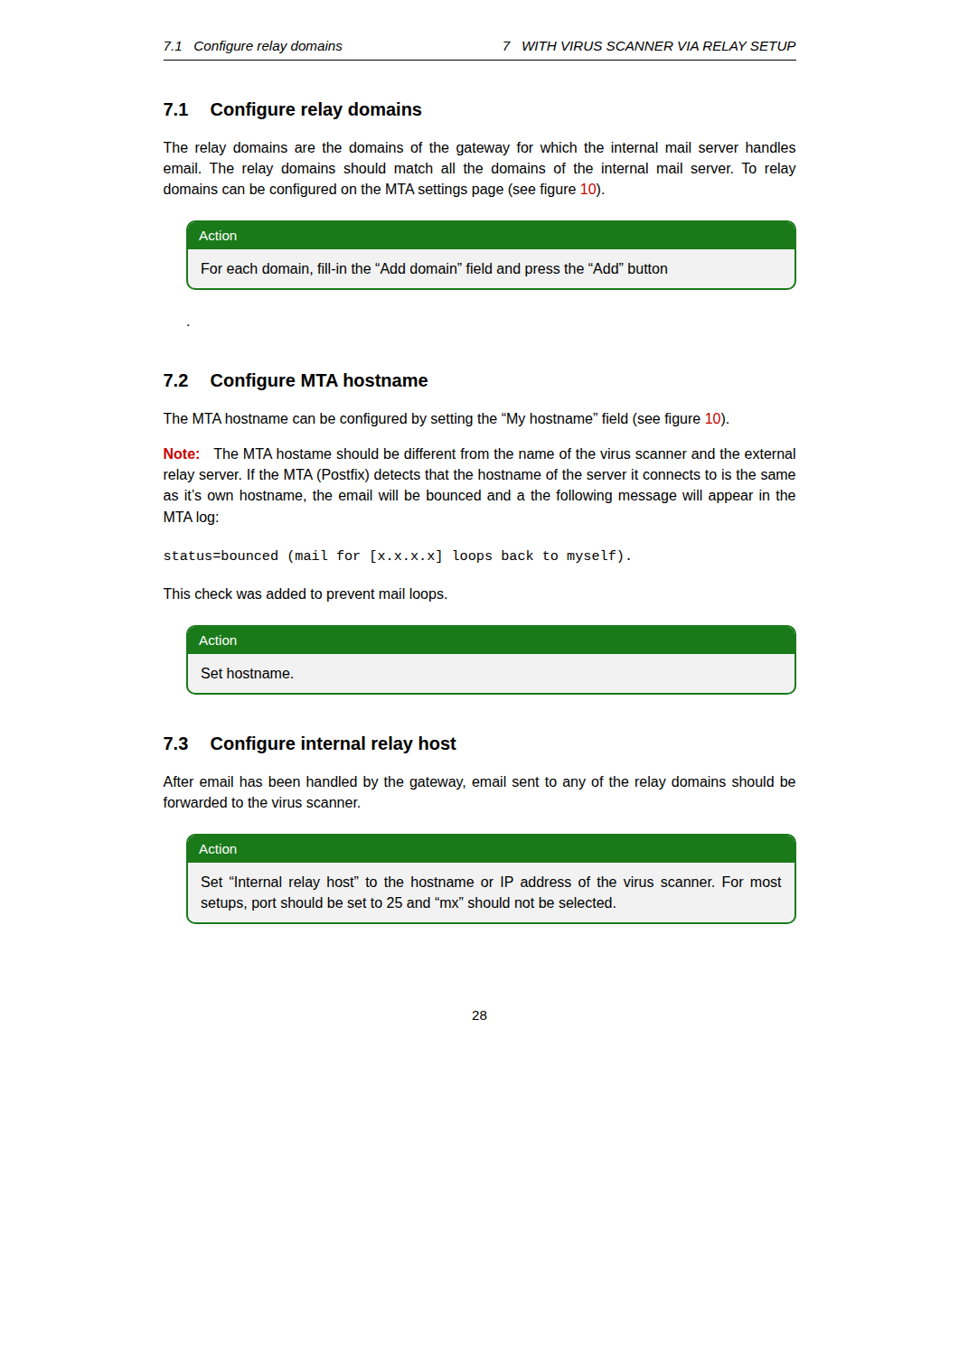7.1 Configure relay domains 7 WITH VIRUS SCANNER VIA RELAY SETUP
7.1 Configure relay domains
The relay domains are the domains of the gateway for which the internal mail server handles email. The relay domains should match all the domains of the internal mail server. To relay domains can be configured on the MTA settings page (see figure 10).
Action
For each domain, fill-in the “Add domain” field and press the “Add” button
.
7.2 Configure MTA hostname
The MTA hostname can be configured by setting the “My hostname” field (see figure 10).
Note: The MTA hostame should be different from the name of the virus scanner and the external relay server. If the MTA (Postfix) detects that the hostname of the server it connects to is the same as it’s own hostname, the email will be bounced and a the following message will appear in the MTA log:
status=bounced (mail for [x.x.x.x] loops back to myself).
This check was added to prevent mail loops.
Action
Set hostname.
7.3 Configure internal relay host
After email has been handled by the gateway, email sent to any of the relay domains should be forwarded to the virus scanner.
Action
Set “Internal relay host” to the hostname or IP address of the virus scanner. For most setups, port should be set to 25 and “mx” should not be selected.
28